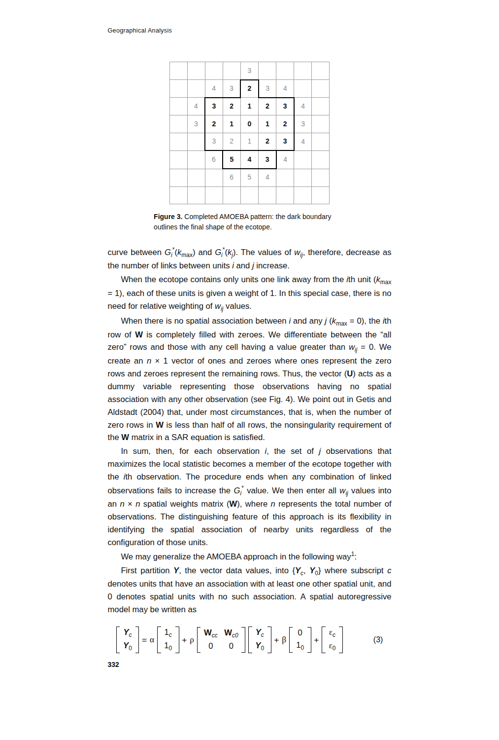Geographical Analysis
| | | | | 3 | | | | |
| | | 4 | 3 | 2 | 3 | 4 | | |
| | 4 | 3 | 2 | 1 | 2 | 3 | 4 | |
| | 3 | 2 | 1 | 0 | 1 | 2 | 3 | |
| | | 3 | 2 | 1 | 2 | 3 | 4 | |
| | | 6 | 5 | 4 | 3 | 4 | | |
| | | | 6 | 5 | 4 | | | |
Figure 3. Completed AMOEBA pattern: the dark boundary outlines the final shape of the ecotope.
curve between Gi*(kmax) and Gi*(kj). The values of wij, therefore, decrease as the number of links between units i and j increase.
When the ecotope contains only units one link away from the ith unit (kmax = 1), each of these units is given a weight of 1. In this special case, there is no need for relative weighting of wij values.
When there is no spatial association between i and any j (kmax = 0), the ith row of W is completely filled with zeroes. We differentiate between the “all zero” rows and those with any cell having a value greater than wij = 0. We create an n × 1 vector of ones and zeroes where ones represent the zero rows and zeroes represent the remaining rows. Thus, the vector (U) acts as a dummy variable representing those observations having no spatial association with any other observation (see Fig. 4). We point out in Getis and Aldstadt (2004) that, under most circumstances, that is, when the number of zero rows in W is less than half of all rows, the nonsingularity requirement of the W matrix in a SAR equation is satisfied.
In sum, then, for each observation i, the set of j observations that maximizes the local statistic becomes a member of the ecotope together with the ith observation. The procedure ends when any combination of linked observations fails to increase the Gi* value. We then enter all wij values into an n × n spatial weights matrix (W), where n represents the total number of observations. The distinguishing feature of this approach is its flexibility in identifying the spatial association of nearby units regardless of the configuration of those units.
We may generalize the AMOEBA approach in the following way1:
First partition Y, the vector data values, into {Yc, Y0} where subscript c denotes units that have an association with at least one other spatial unit, and 0 denotes spatial units with no such association. A spatial autoregressive model may be written as
| Y c |
| Y 0 |
= α
| 1 c |
| 1 0 |
+ ρ
| W cc | W c0 |
| 0 | 0 |
| Y c |
| Y 0 |
+ β
| 0 |
| 1 0 |
+
| ε c |
| ε 0 |
(3)
332